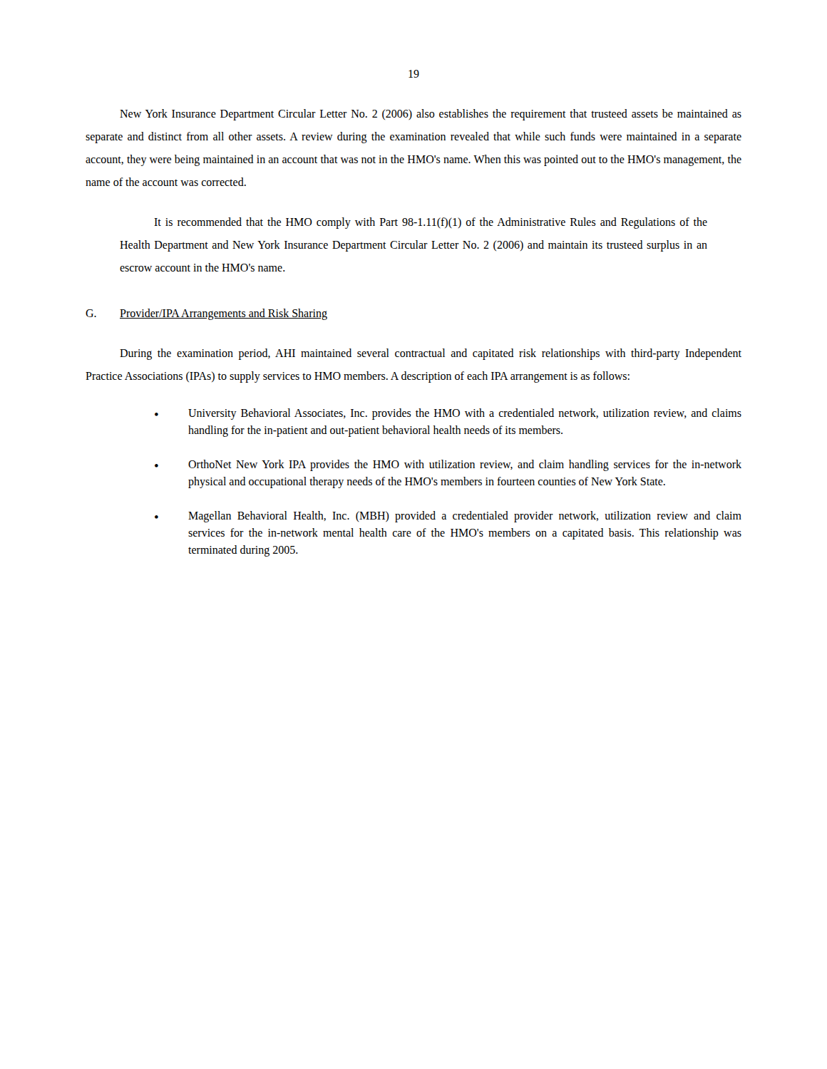19
New York Insurance Department Circular Letter No. 2 (2006) also establishes the requirement that trusteed assets be maintained as separate and distinct from all other assets. A review during the examination revealed that while such funds were maintained in a separate account, they were being maintained in an account that was not in the HMO's name. When this was pointed out to the HMO's management, the name of the account was corrected.
It is recommended that the HMO comply with Part 98-1.11(f)(1) of the Administrative Rules and Regulations of the Health Department and New York Insurance Department Circular Letter No. 2 (2006) and maintain its trusteed surplus in an escrow account in the HMO's name.
G. Provider/IPA Arrangements and Risk Sharing
During the examination period, AHI maintained several contractual and capitated risk relationships with third-party Independent Practice Associations (IPAs) to supply services to HMO members. A description of each IPA arrangement is as follows:
University Behavioral Associates, Inc. provides the HMO with a credentialed network, utilization review, and claims handling for the in-patient and out-patient behavioral health needs of its members.
OrthoNet New York IPA provides the HMO with utilization review, and claim handling services for the in-network physical and occupational therapy needs of the HMO's members in fourteen counties of New York State.
Magellan Behavioral Health, Inc. (MBH) provided a credentialed provider network, utilization review and claim services for the in-network mental health care of the HMO's members on a capitated basis. This relationship was terminated during 2005.